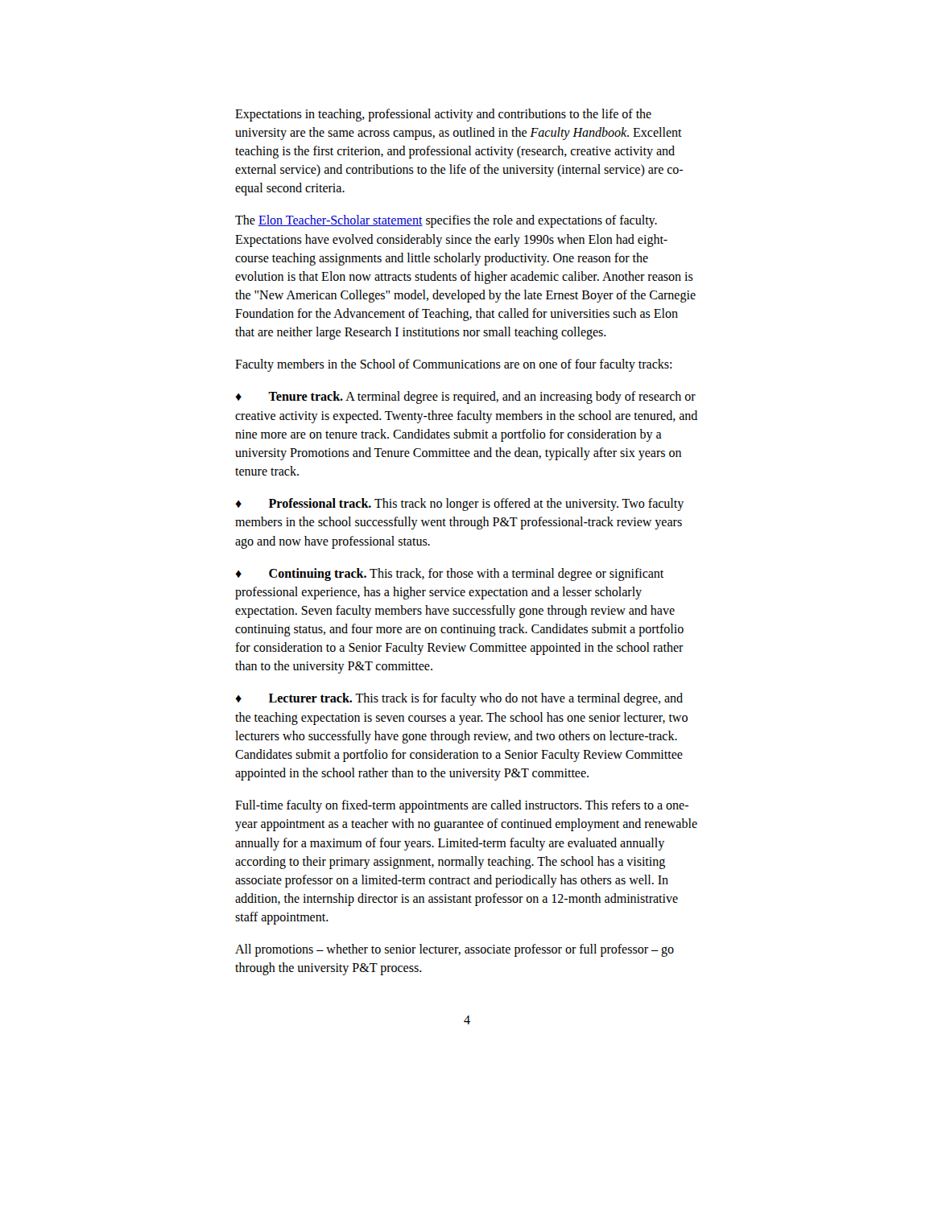Expectations in teaching, professional activity and contributions to the life of the university are the same across campus, as outlined in the Faculty Handbook. Excellent teaching is the first criterion, and professional activity (research, creative activity and external service) and contributions to the life of the university (internal service) are co-equal second criteria.
The Elon Teacher-Scholar statement specifies the role and expectations of faculty. Expectations have evolved considerably since the early 1990s when Elon had eight-course teaching assignments and little scholarly productivity. One reason for the evolution is that Elon now attracts students of higher academic caliber. Another reason is the "New American Colleges" model, developed by the late Ernest Boyer of the Carnegie Foundation for the Advancement of Teaching, that called for universities such as Elon that are neither large Research I institutions nor small teaching colleges.
Faculty members in the School of Communications are on one of four faculty tracks:
♦Tenure track. A terminal degree is required, and an increasing body of research or creative activity is expected. Twenty-three faculty members in the school are tenured, and nine more are on tenure track. Candidates submit a portfolio for consideration by a university Promotions and Tenure Committee and the dean, typically after six years on tenure track.
♦Professional track. This track no longer is offered at the university. Two faculty members in the school successfully went through P&T professional-track review years ago and now have professional status.
♦Continuing track. This track, for those with a terminal degree or significant professional experience, has a higher service expectation and a lesser scholarly expectation. Seven faculty members have successfully gone through review and have continuing status, and four more are on continuing track. Candidates submit a portfolio for consideration to a Senior Faculty Review Committee appointed in the school rather than to the university P&T committee.
♦Lecturer track. This track is for faculty who do not have a terminal degree, and the teaching expectation is seven courses a year. The school has one senior lecturer, two lecturers who successfully have gone through review, and two others on lecture-track. Candidates submit a portfolio for consideration to a Senior Faculty Review Committee appointed in the school rather than to the university P&T committee.
Full-time faculty on fixed-term appointments are called instructors. This refers to a one-year appointment as a teacher with no guarantee of continued employment and renewable annually for a maximum of four years. Limited-term faculty are evaluated annually according to their primary assignment, normally teaching. The school has a visiting associate professor on a limited-term contract and periodically has others as well. In addition, the internship director is an assistant professor on a 12-month administrative staff appointment.
All promotions – whether to senior lecturer, associate professor or full professor – go through the university P&T process.
4